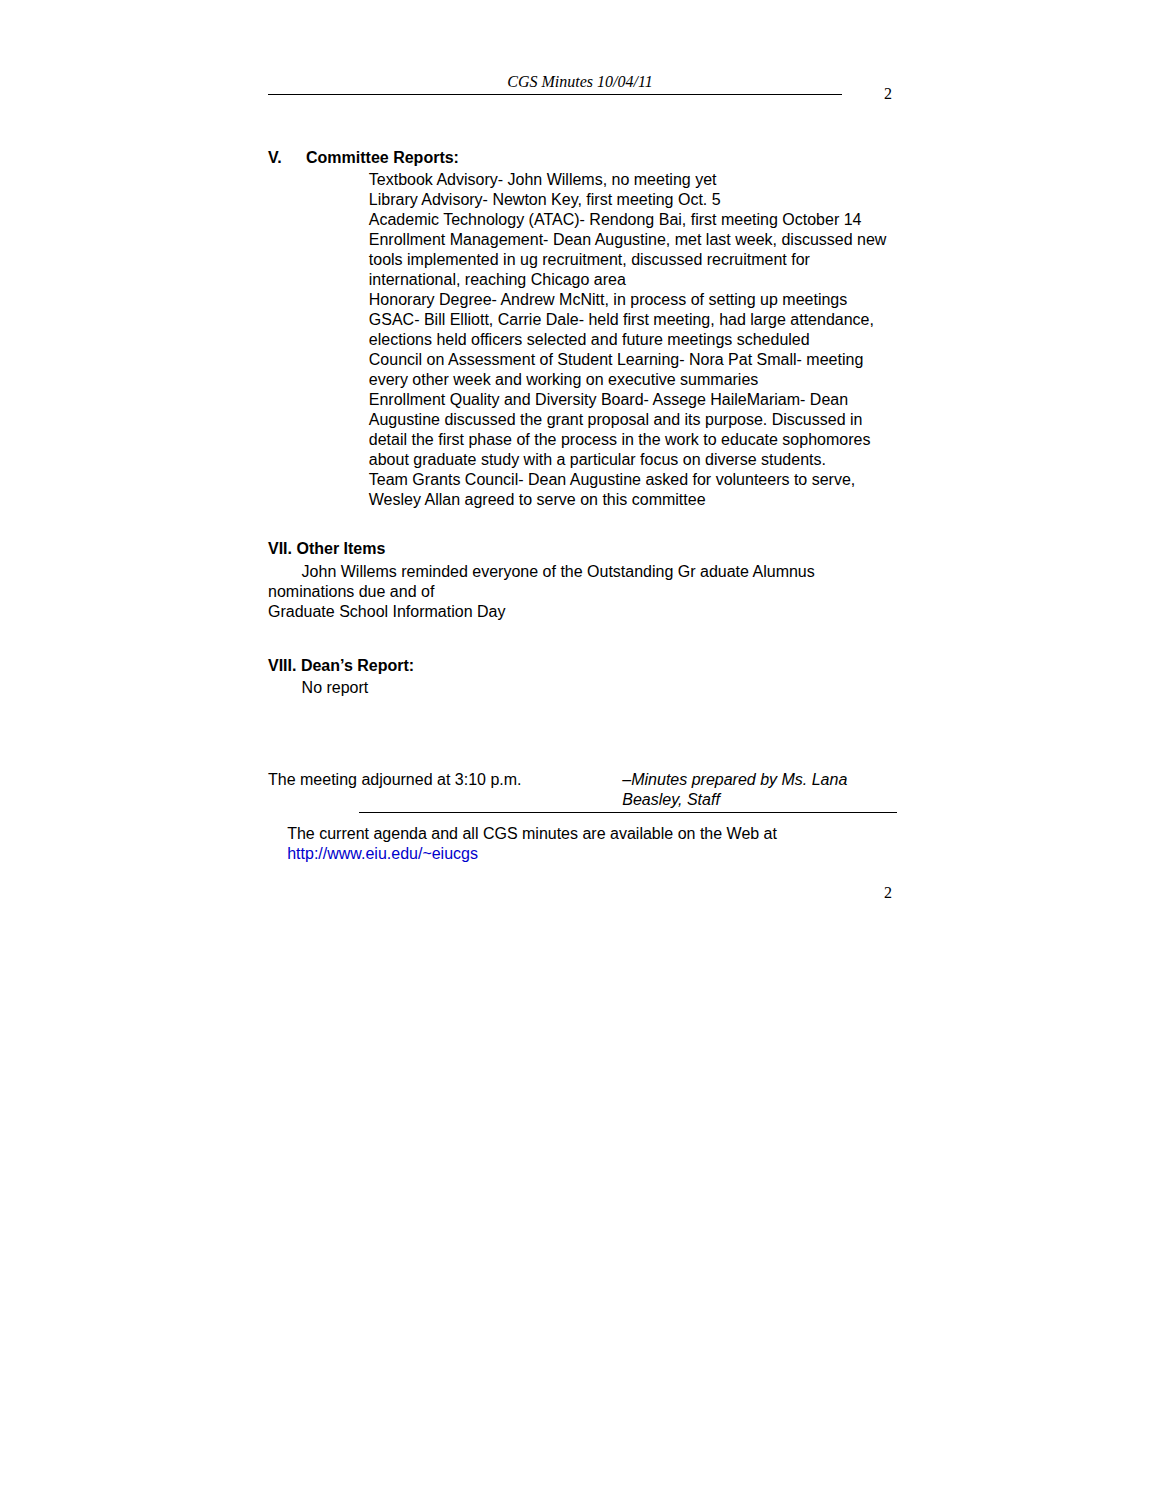CGS Minutes 10/04/11
2
V. Committee Reports:
Textbook Advisory- John Willems, no meeting yet
Library Advisory- Newton Key, first meeting Oct. 5
Academic Technology (ATAC)- Rendong Bai, first meeting October 14
Enrollment Management- Dean Augustine, met last week, discussed new tools implemented in ug recruitment, discussed recruitment for international, reaching Chicago area
Honorary Degree- Andrew McNitt, in process of setting up meetings
GSAC- Bill Elliott, Carrie Dale- held first meeting, had large attendance, elections held officers selected and future meetings scheduled
Council on Assessment of Student Learning- Nora Pat Small- meeting every other week and working on executive summaries
Enrollment Quality and Diversity Board- Assege HaileMariam- Dean Augustine discussed the grant proposal and its purpose. Discussed in detail the first phase of the process in the work to educate sophomores about graduate study with a particular focus on diverse students.
Team Grants Council- Dean Augustine asked for volunteers to serve, Wesley Allan agreed to serve on this committee
VII. Other Items
John Willems reminded everyone of the Outstanding Gr aduate Alumnus nominations due and of
Graduate School Information Day
VIII. Dean’s Report:
No report
The meeting adjourned at 3:10 p.m.
–Minutes prepared by Ms. Lana Beasley, Staff
The current agenda and all CGS minutes are available on the Web at http://www.eiu.edu/~eiucgs
2